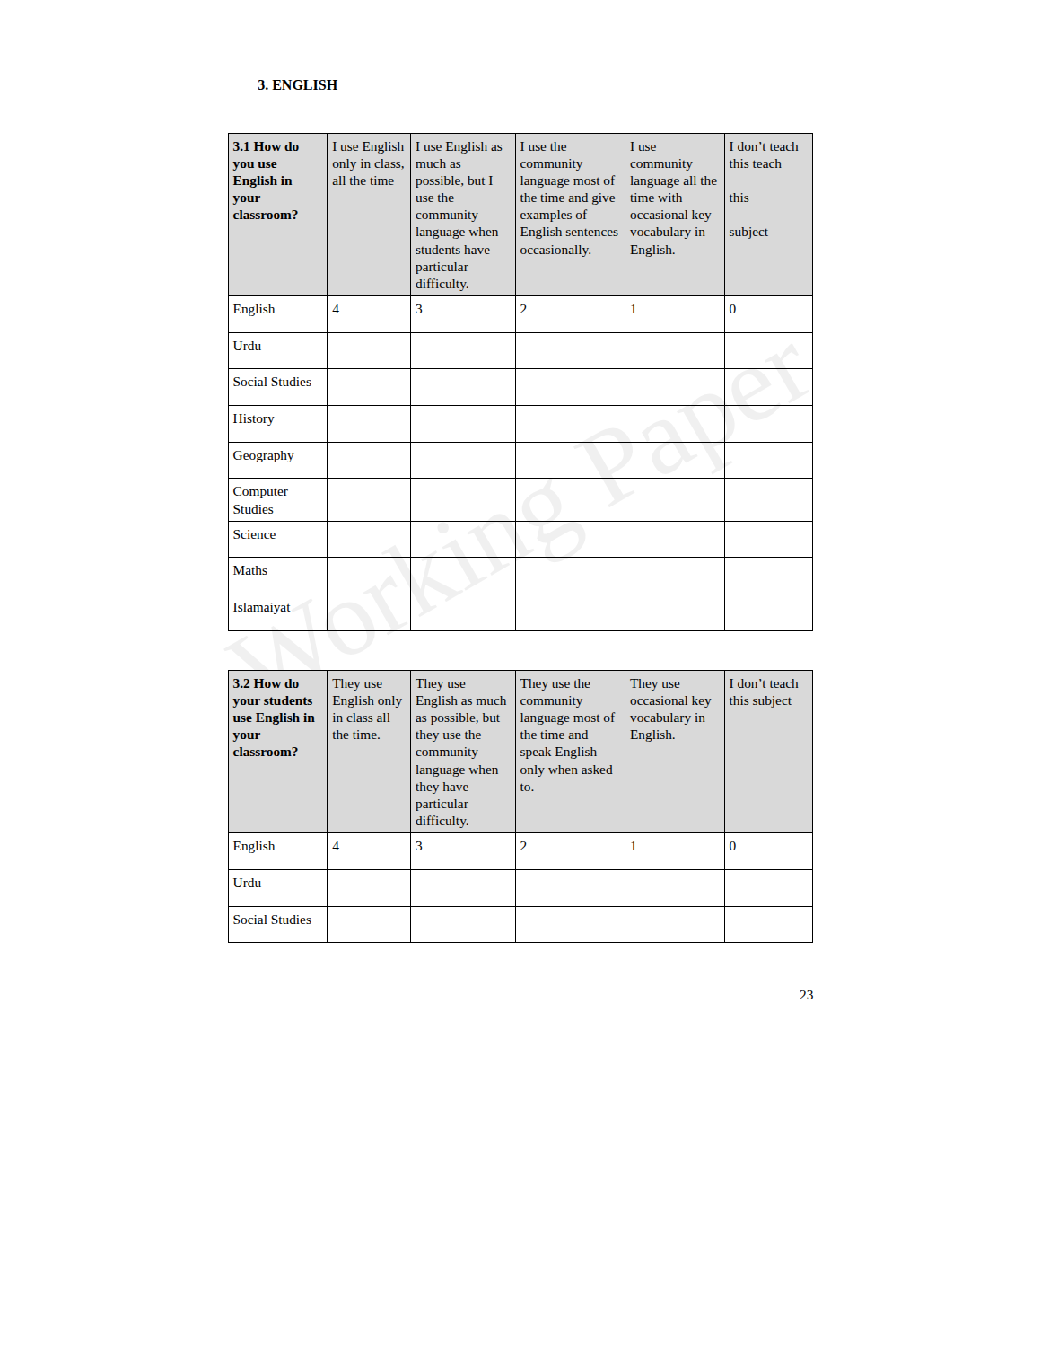Working Paper
3. ENGLISH
| 3.1 How do you use English in your classroom? | I use English only in class, all the time | I use English as much as possible, but I use the community language when students have particular difficulty. | I use the community language most of the time and give examples of English sentences occasionally. | I use community language all the time with occasional key vocabulary in English. | I don’t teach this teach this subject |
| --- | --- | --- | --- | --- | --- |
| English | 4 | 3 | 2 | 1 | 0 |
| Urdu | | | | | |
| Social Studies | | | | | |
| History | | | | | |
| Geography | | | | | |
| Computer Studies | | | | | |
| Science | | | | | |
| Maths | | | | | |
| Islamaiyat | | | | | |
| 3.2 How do your students use English in your classroom? | They use English only in class all the time. | They use English as much as possible, but they use the community language when they have particular difficulty. | They use the community language most of the time and speak English only when asked to. | They use occasional key vocabulary in English. | I don’t teach this subject |
| --- | --- | --- | --- | --- | --- |
| English | 4 | 3 | 2 | 1 | 0 |
| Urdu | | | | | |
| Social Studies | | | | | |
23